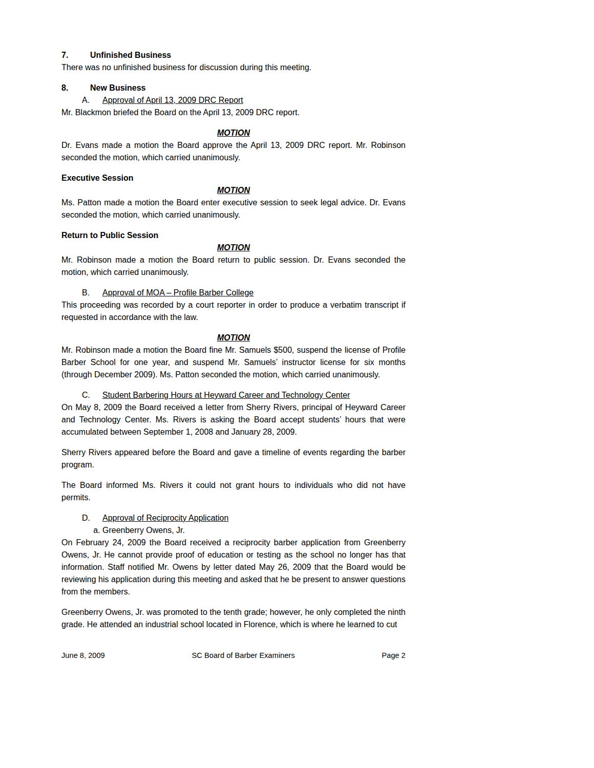7. Unfinished Business
There was no unfinished business for discussion during this meeting.
8. New Business
A. Approval of April 13, 2009 DRC Report
Mr. Blackmon briefed the Board on the April 13, 2009 DRC report.
MOTION
Dr. Evans made a motion the Board approve the April 13, 2009 DRC report. Mr. Robinson seconded the motion, which carried unanimously.
Executive Session
MOTION
Ms. Patton made a motion the Board enter executive session to seek legal advice. Dr. Evans seconded the motion, which carried unanimously.
Return to Public Session
MOTION
Mr. Robinson made a motion the Board return to public session. Dr. Evans seconded the motion, which carried unanimously.
B. Approval of MOA – Profile Barber College
This proceeding was recorded by a court reporter in order to produce a verbatim transcript if requested in accordance with the law.
MOTION
Mr. Robinson made a motion the Board fine Mr. Samuels $500, suspend the license of Profile Barber School for one year, and suspend Mr. Samuels’ instructor license for six months (through December 2009). Ms. Patton seconded the motion, which carried unanimously.
C. Student Barbering Hours at Heyward Career and Technology Center
On May 8, 2009 the Board received a letter from Sherry Rivers, principal of Heyward Career and Technology Center. Ms. Rivers is asking the Board accept students’ hours that were accumulated between September 1, 2008 and January 28, 2009.
Sherry Rivers appeared before the Board and gave a timeline of events regarding the barber program.
The Board informed Ms. Rivers it could not grant hours to individuals who did not have permits.
D. Approval of Reciprocity Application
Greenberry Owens, Jr.
On February 24, 2009 the Board received a reciprocity barber application from Greenberry Owens, Jr. He cannot provide proof of education or testing as the school no longer has that information. Staff notified Mr. Owens by letter dated May 26, 2009 that the Board would be reviewing his application during this meeting and asked that he be present to answer questions from the members.
Greenberry Owens, Jr. was promoted to the tenth grade; however, he only completed the ninth grade. He attended an industrial school located in Florence, which is where he learned to cut
June 8, 2009 SC Board of Barber Examiners Page 2